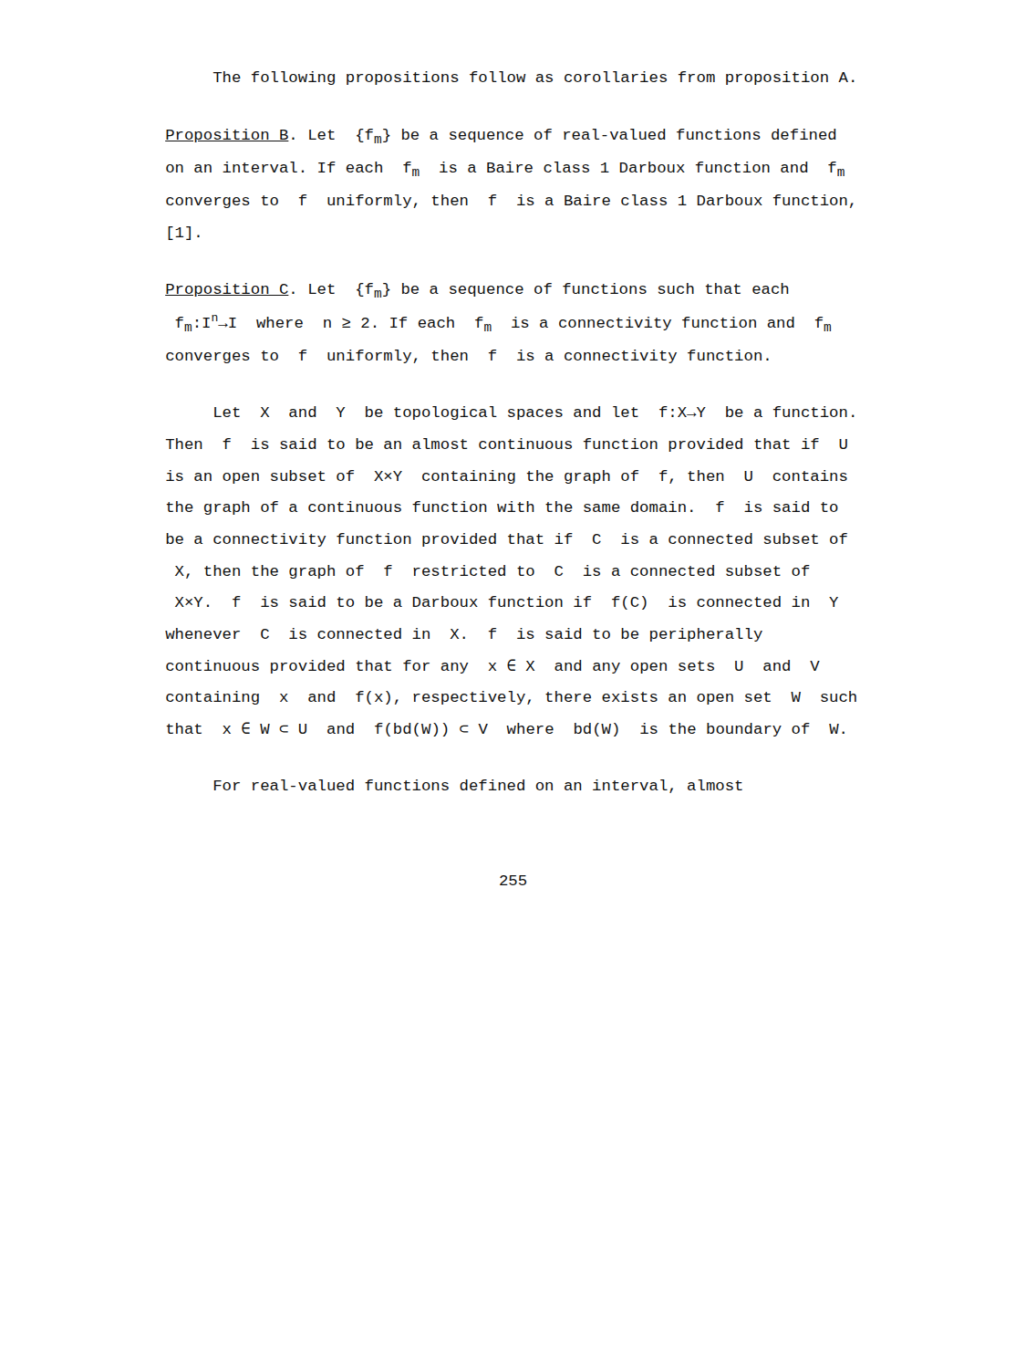The following propositions follow as corollaries from proposition A.
Proposition B. Let {fm} be a sequence of real-valued functions defined on an interval. If each fm is a Baire class 1 Darboux function and fm converges to f uniformly, then f is a Baire class 1 Darboux function, [1].
Proposition C. Let {fm} be a sequence of functions such that each fm:In→I where n ≥ 2. If each fm is a connectivity function and fm converges to f uniformly, then f is a connectivity function.
Let X and Y be topological spaces and let f:X→Y be a function. Then f is said to be an almost continuous function provided that if U is an open subset of X×Y containing the graph of f, then U contains the graph of a continuous function with the same domain. f is said to be a connectivity function provided that if C is a connected subset of X, then the graph of f restricted to C is a connected subset of X×Y. f is said to be a Darboux function if f(C) is connected in Y whenever C is connected in X. f is said to be peripherally continuous provided that for any x ∈ X and any open sets U and V containing x and f(x), respectively, there exists an open set W such that x ∈ W ⊂ U and f(bd(W)) ⊂ V where bd(W) is the boundary of W.
For real-valued functions defined on an interval, almost
255